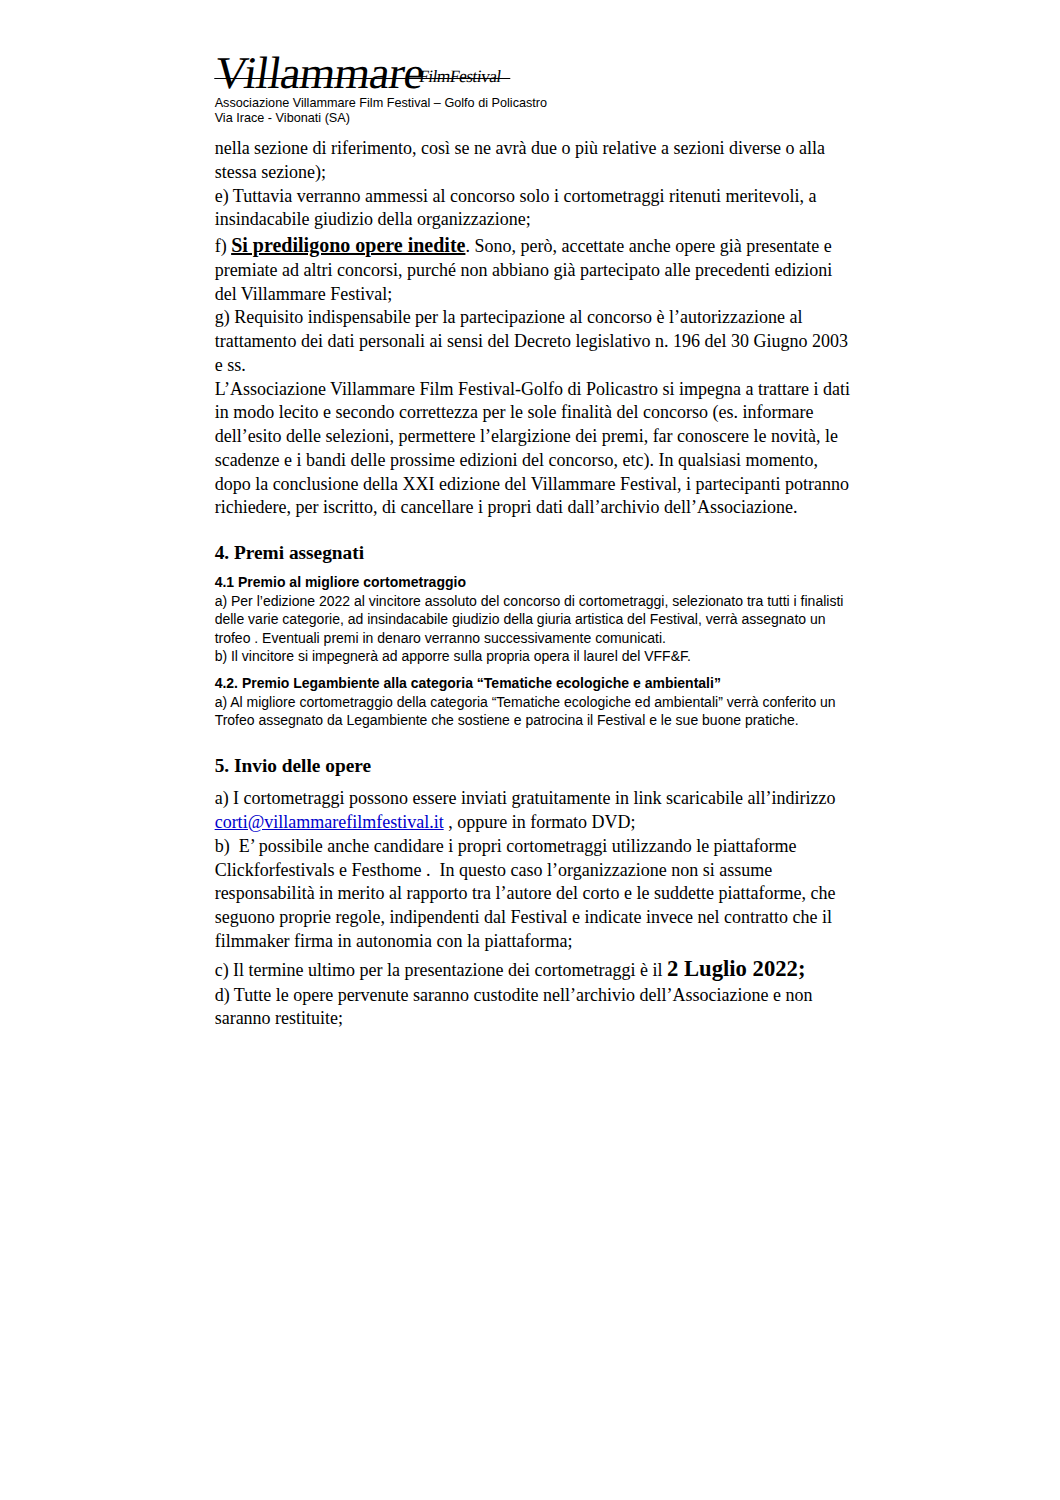VillammareFilmFestival
Associazione Villammare Film Festival – Golfo di Policastro
Via Irace - Vibonati (SA)
nella sezione di riferimento, così se ne avrà due o più relative a sezioni diverse o alla stessa sezione);
e) Tuttavia verranno ammessi al concorso solo i cortometraggi ritenuti meritevoli, a insindacabile giudizio della organizzazione;
f) Si prediligono opere inedite. Sono, però, accettate anche opere già presentate e premiate ad altri concorsi, purché non abbiano già partecipato alle precedenti edizioni del Villammare Festival;
g) Requisito indispensabile per la partecipazione al concorso è l’autorizzazione al trattamento dei dati personali ai sensi del Decreto legislativo n. 196 del 30 Giugno 2003 e ss.
L’Associazione Villammare Film Festival-Golfo di Policastro si impegna a trattare i dati in modo lecito e secondo correttezza per le sole finalità del concorso (es. informare dell’esito delle selezioni, permettere l’elargizione dei premi, far conoscere le novità, le scadenze e i bandi delle prossime edizioni del concorso, etc). In qualsiasi momento, dopo la conclusione della XXI edizione del Villammare Festival, i partecipanti potranno richiedere, per iscritto, di cancellare i propri dati dall’archivio dell’Associazione.
4. Premi assegnati
4.1 Premio al migliore cortometraggio
a) Per l’edizione 2022 al vincitore assoluto del concorso di cortometraggi, selezionato tra tutti i finalisti delle varie categorie, ad insindacabile giudizio della giuria artistica del Festival, verrà assegnato un trofeo . Eventuali premi in denaro verranno successivamente comunicati.
b) Il vincitore si impegnerà ad apporre sulla propria opera il laurel del VFF&F.
4.2. Premio Legambiente alla categoria “Tematiche ecologiche e ambientali”
a) Al migliore cortometraggio della categoria “Tematiche ecologiche ed ambientali” verrà conferito un Trofeo assegnato da Legambiente che sostiene e patrocina il Festival e le sue buone pratiche.
5. Invio delle opere
a) I cortometraggi possono essere inviati gratuitamente in link scaricabile all’indirizzo corti@villammarefilmfestival.it , oppure in formato DVD;
b) E’ possibile anche candidare i propri cortometraggi utilizzando le piattaforme Clickforfestivals e Festhome . In questo caso l’organizzazione non si assume responsabilità in merito al rapporto tra l’autore del corto e le suddette piattaforme, che seguono proprie regole, indipendenti dal Festival e indicate invece nel contratto che il filmmaker firma in autonomia con la piattaforma;
c) Il termine ultimo per la presentazione dei cortometraggi è il 2 Luglio 2022;
d) Tutte le opere pervenute saranno custodite nell’archivio dell’Associazione e non saranno restituite;